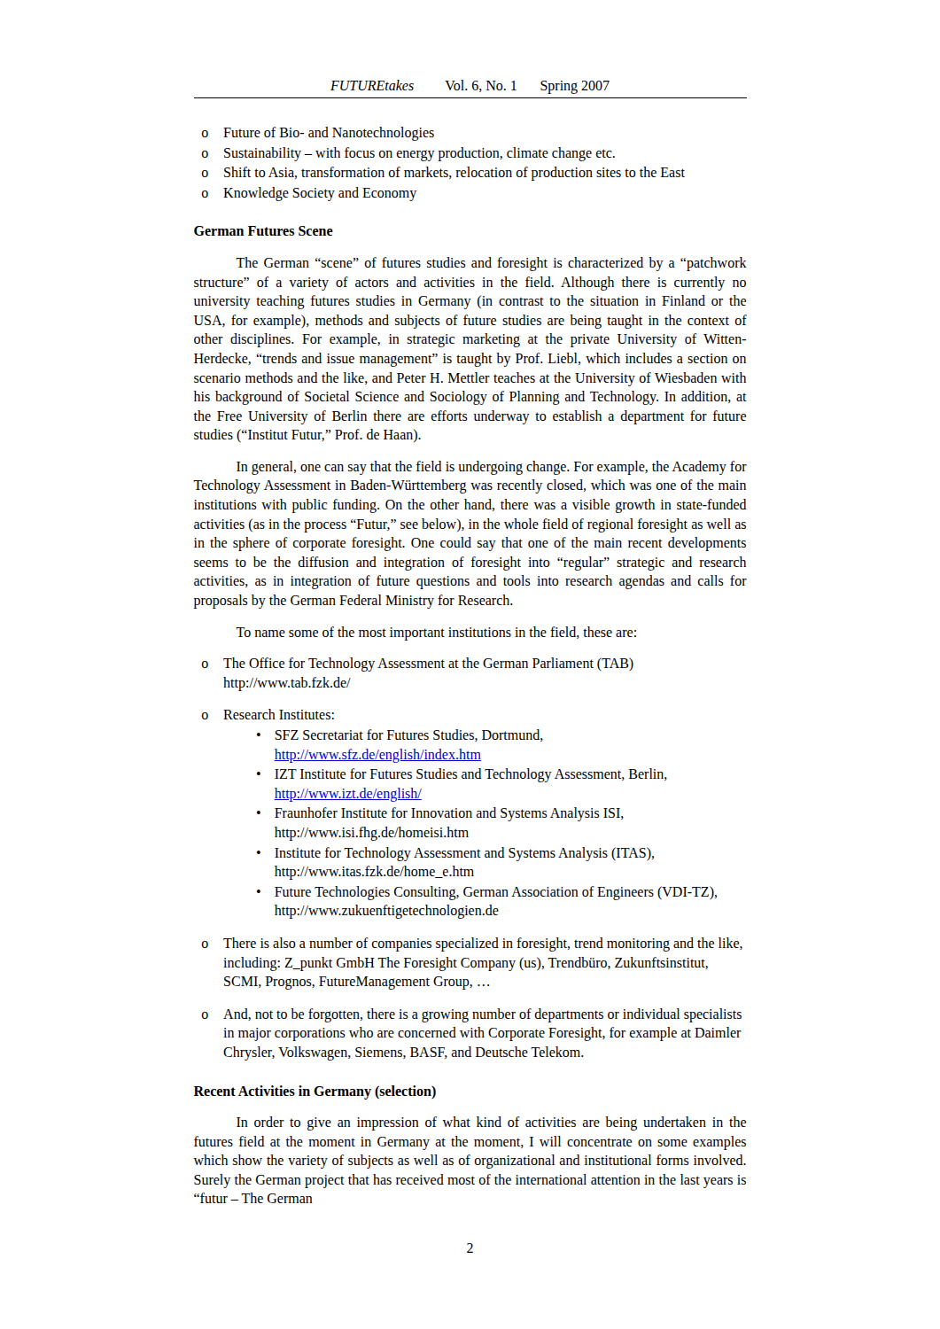FUTUREtakes Vol. 6, No. 1 Spring 2007
Future of Bio- and Nanotechnologies
Sustainability – with focus on energy production, climate change etc.
Shift to Asia, transformation of markets, relocation of production sites to the East
Knowledge Society and Economy
German Futures Scene
The German “scene” of futures studies and foresight is characterized by a “patchwork structure” of a variety of actors and activities in the field. Although there is currently no university teaching futures studies in Germany (in contrast to the situation in Finland or the USA, for example), methods and subjects of future studies are being taught in the context of other disciplines. For example, in strategic marketing at the private University of Witten-Herdecke, “trends and issue management” is taught by Prof. Liebl, which includes a section on scenario methods and the like, and Peter H. Mettler teaches at the University of Wiesbaden with his background of Societal Science and Sociology of Planning and Technology. In addition, at the Free University of Berlin there are efforts underway to establish a department for future studies (“Institut Futur,” Prof. de Haan).
In general, one can say that the field is undergoing change. For example, the Academy for Technology Assessment in Baden-Württemberg was recently closed, which was one of the main institutions with public funding. On the other hand, there was a visible growth in state-funded activities (as in the process “Futur,” see below), in the whole field of regional foresight as well as in the sphere of corporate foresight. One could say that one of the main recent developments seems to be the diffusion and integration of foresight into “regular” strategic and research activities, as in integration of future questions and tools into research agendas and calls for proposals by the German Federal Ministry for Research.
To name some of the most important institutions in the field, these are:
The Office for Technology Assessment at the German Parliament (TAB) http://www.tab.fzk.de/
Research Institutes:
SFZ Secretariat for Futures Studies, Dortmund, http://www.sfz.de/english/index.htm
IZT Institute for Futures Studies and Technology Assessment, Berlin,
http://www.izt.de/english/
Fraunhofer Institute for Innovation and Systems Analysis ISI,
http://www.isi.fhg.de/homeisi.htm
Institute for Technology Assessment and Systems Analysis (ITAS),
http://www.itas.fzk.de/home_e.htm
Future Technologies Consulting, German Association of Engineers (VDI-TZ),
http://www.zukuenftigetechnologien.de
There is also a number of companies specialized in foresight, trend monitoring and the like, including: Z_punkt GmbH The Foresight Company (us), Trendbüro, Zukunftsinstitut, SCMI, Prognos, FutureManagement Group, …
And, not to be forgotten, there is a growing number of departments or individual specialists in major corporations who are concerned with Corporate Foresight, for example at Daimler Chrysler, Volkswagen, Siemens, BASF, and Deutsche Telekom.
Recent Activities in Germany (selection)
In order to give an impression of what kind of activities are being undertaken in the futures field at the moment in Germany at the moment, I will concentrate on some examples which show the variety of subjects as well as of organizational and institutional forms involved. Surely the German project that has received most of the international attention in the last years is “futur – The German
2